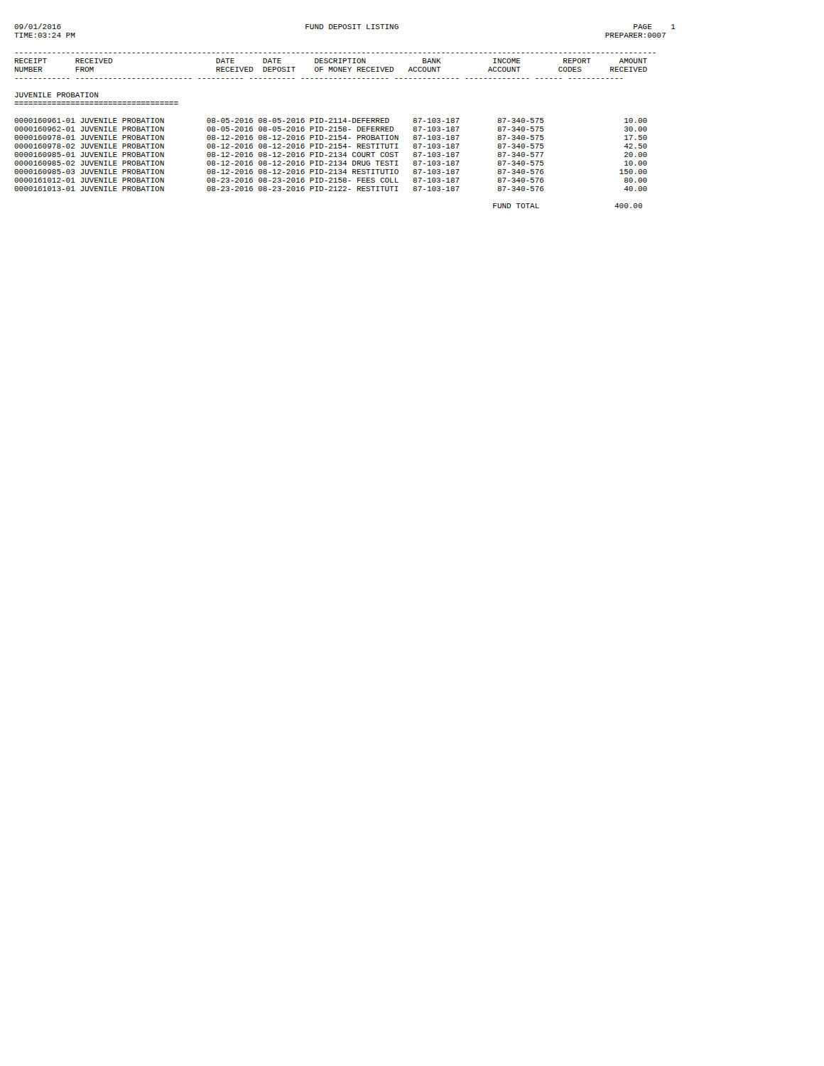09/01/2016 FUND DEPOSIT LISTING PAGE 1 TIME:03:24 PM PREPARER:0007 ----------------------------------------------------------------------------------------------------------------------------------------- RECEIPT RECEIVED DATE DATE DESCRIPTION BANK INCOME REPORT AMOUNT NUMBER FROM RECEIVED DEPOSIT OF MONEY RECEIVED ACCOUNT ACCOUNT CODES RECEIVED ------------ ------------------------- ---------- ---------- ------------------- -------------- -------------- ------ ------------ JUVENILE PROBATION =================================== 0000160961-01 JUVENILE PROBATION 08-05-2016 08-05-2016 PID-2114-DEFERRED 87-103-187 87-340-575 10.00 0000160962-01 JUVENILE PROBATION 08-05-2016 08-05-2016 PID-2158- DEFERRED 87-103-187 87-340-575 30.00 0000160978-01 JUVENILE PROBATION 08-12-2016 08-12-2016 PID-2154- PROBATION 87-103-187 87-340-575 17.50 0000160978-02 JUVENILE PROBATION 08-12-2016 08-12-2016 PID-2154- RESTITUTI 87-103-187 87-340-575 42.50 0000160985-01 JUVENILE PROBATION 08-12-2016 08-12-2016 PID-2134 COURT COST 87-103-187 87-340-577 20.00 0000160985-02 JUVENILE PROBATION 08-12-2016 08-12-2016 PID-2134 DRUG TESTI 87-103-187 87-340-575 10.00 0000160985-03 JUVENILE PROBATION 08-12-2016 08-12-2016 PID-2134 RESTITUTIO 87-103-187 87-340-576 150.00 0000161012-01 JUVENILE PROBATION 08-23-2016 08-23-2016 PID-2158- FEES COLL 87-103-187 87-340-576 80.00 0000161013-01 JUVENILE PROBATION 08-23-2016 08-23-2016 PID-2122- RESTITUTI 87-103-187 87-340-576 40.00 FUND TOTAL 400.00